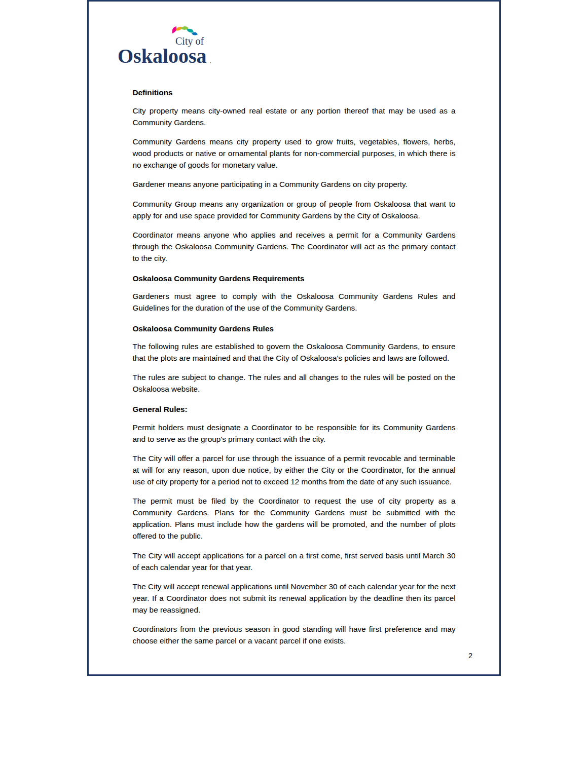City of Oskaloosa .
Definitions
City property means city-owned real estate or any portion thereof that may be used as a Community Gardens.
Community Gardens means city property used to grow fruits, vegetables, flowers, herbs, wood products or native or ornamental plants for non-commercial purposes, in which there is no exchange of goods for monetary value.
Gardener means anyone participating in a Community Gardens on city property.
Community Group means any organization or group of people from Oskaloosa that want to apply for and use space provided for Community Gardens by the City of Oskaloosa.
Coordinator means anyone who applies and receives a permit for a Community Gardens through the Oskaloosa Community Gardens. The Coordinator will act as the primary contact to the city.
Oskaloosa Community Gardens Requirements
Gardeners must agree to comply with the Oskaloosa Community Gardens Rules and Guidelines for the duration of the use of the Community Gardens.
Oskaloosa Community Gardens Rules
The following rules are established to govern the Oskaloosa Community Gardens, to ensure that the plots are maintained and that the City of Oskaloosa's policies and laws are followed.
The rules are subject to change. The rules and all changes to the rules will be posted on the Oskaloosa website.
General Rules:
Permit holders must designate a Coordinator to be responsible for its Community Gardens and to serve as the group's primary contact with the city.
The City will offer a parcel for use through the issuance of a permit revocable and terminable at will for any reason, upon due notice, by either the City or the Coordinator, for the annual use of city property for a period not to exceed 12 months from the date of any such issuance.
The permit must be filed by the Coordinator to request the use of city property as a Community Gardens. Plans for the Community Gardens must be submitted with the application. Plans must include how the gardens will be promoted, and the number of plots offered to the public.
The City will accept applications for a parcel on a first come, first served basis until March 30 of each calendar year for that year.
The City will accept renewal applications until November 30 of each calendar year for the next year. If a Coordinator does not submit its renewal application by the deadline then its parcel may be reassigned.
Coordinators from the previous season in good standing will have first preference and may choose either the same parcel or a vacant parcel if one exists.
2